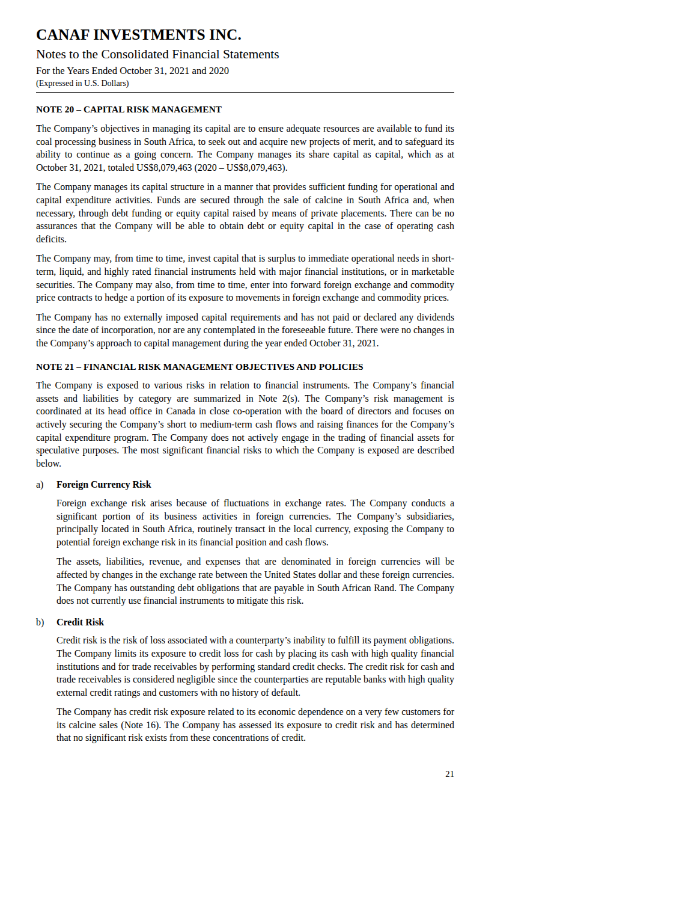CANAF INVESTMENTS INC.
Notes to the Consolidated Financial Statements
For the Years Ended October 31, 2021 and 2020
(Expressed in U.S. Dollars)
NOTE 20 – CAPITAL RISK MANAGEMENT
The Company’s objectives in managing its capital are to ensure adequate resources are available to fund its coal processing business in South Africa, to seek out and acquire new projects of merit, and to safeguard its ability to continue as a going concern. The Company manages its share capital as capital, which as at October 31, 2021, totaled US$8,079,463 (2020 – US$8,079,463).
The Company manages its capital structure in a manner that provides sufficient funding for operational and capital expenditure activities. Funds are secured through the sale of calcine in South Africa and, when necessary, through debt funding or equity capital raised by means of private placements. There can be no assurances that the Company will be able to obtain debt or equity capital in the case of operating cash deficits.
The Company may, from time to time, invest capital that is surplus to immediate operational needs in short-term, liquid, and highly rated financial instruments held with major financial institutions, or in marketable securities. The Company may also, from time to time, enter into forward foreign exchange and commodity price contracts to hedge a portion of its exposure to movements in foreign exchange and commodity prices.
The Company has no externally imposed capital requirements and has not paid or declared any dividends since the date of incorporation, nor are any contemplated in the foreseeable future. There were no changes in the Company’s approach to capital management during the year ended October 31, 2021.
NOTE 21 – FINANCIAL RISK MANAGEMENT OBJECTIVES AND POLICIES
The Company is exposed to various risks in relation to financial instruments. The Company’s financial assets and liabilities by category are summarized in Note 2(s). The Company’s risk management is coordinated at its head office in Canada in close co-operation with the board of directors and focuses on actively securing the Company’s short to medium-term cash flows and raising finances for the Company’s capital expenditure program. The Company does not actively engage in the trading of financial assets for speculative purposes. The most significant financial risks to which the Company is exposed are described below.
Foreign Currency Risk
Foreign exchange risk arises because of fluctuations in exchange rates. The Company conducts a significant portion of its business activities in foreign currencies. The Company’s subsidiaries, principally located in South Africa, routinely transact in the local currency, exposing the Company to potential foreign exchange risk in its financial position and cash flows.
The assets, liabilities, revenue, and expenses that are denominated in foreign currencies will be affected by changes in the exchange rate between the United States dollar and these foreign currencies. The Company has outstanding debt obligations that are payable in South African Rand. The Company does not currently use financial instruments to mitigate this risk.
Credit Risk
Credit risk is the risk of loss associated with a counterparty’s inability to fulfill its payment obligations. The Company limits its exposure to credit loss for cash by placing its cash with high quality financial institutions and for trade receivables by performing standard credit checks. The credit risk for cash and trade receivables is considered negligible since the counterparties are reputable banks with high quality external credit ratings and customers with no history of default.
The Company has credit risk exposure related to its economic dependence on a very few customers for its calcine sales (Note 16). The Company has assessed its exposure to credit risk and has determined that no significant risk exists from these concentrations of credit.
21